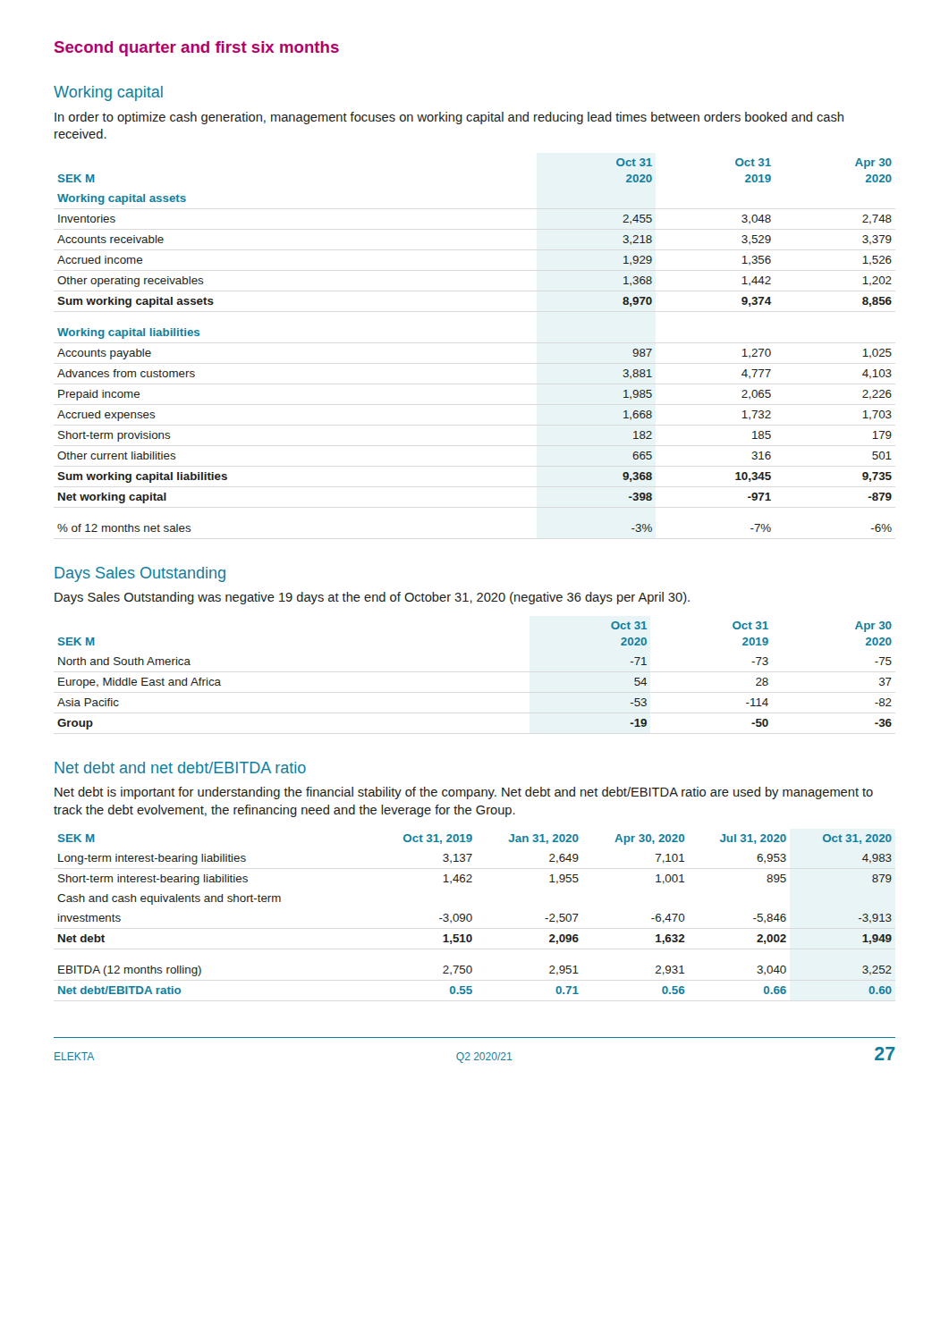Second quarter and first six months
Working capital
In order to optimize cash generation, management focuses on working capital and reducing lead times between orders booked and cash received.
| SEK M | Oct 31 2020 | Oct 31 2019 | Apr 30 2020 |
| --- | --- | --- | --- |
| Working capital assets | | | |
| Inventories | 2,455 | 3,048 | 2,748 |
| Accounts receivable | 3,218 | 3,529 | 3,379 |
| Accrued income | 1,929 | 1,356 | 1,526 |
| Other operating receivables | 1,368 | 1,442 | 1,202 |
| Sum working capital assets | 8,970 | 9,374 | 8,856 |
| Working capital liabilities | | | |
| Accounts payable | 987 | 1,270 | 1,025 |
| Advances from customers | 3,881 | 4,777 | 4,103 |
| Prepaid income | 1,985 | 2,065 | 2,226 |
| Accrued expenses | 1,668 | 1,732 | 1,703 |
| Short-term provisions | 182 | 185 | 179 |
| Other current liabilities | 665 | 316 | 501 |
| Sum working capital liabilities | 9,368 | 10,345 | 9,735 |
| Net working capital | -398 | -971 | -879 |
| % of 12 months net sales | -3% | -7% | -6% |
Days Sales Outstanding
Days Sales Outstanding was negative 19 days at the end of October 31, 2020 (negative 36 days per April 30).
| SEK M | Oct 31 2020 | Oct 31 2019 | Apr 30 2020 |
| --- | --- | --- | --- |
| North and South America | -71 | -73 | -75 |
| Europe, Middle East and Africa | 54 | 28 | 37 |
| Asia Pacific | -53 | -114 | -82 |
| Group | -19 | -50 | -36 |
Net debt and net debt/EBITDA ratio
Net debt is important for understanding the financial stability of the company. Net debt and net debt/EBITDA ratio are used by management to track the debt evolvement, the refinancing need and the leverage for the Group.
| SEK M | Oct 31, 2019 | Jan 31, 2020 | Apr 30, 2020 | Jul 31, 2020 | Oct 31, 2020 |
| --- | --- | --- | --- | --- | --- |
| Long-term interest-bearing liabilities | 3,137 | 2,649 | 7,101 | 6,953 | 4,983 |
| Short-term interest-bearing liabilities | 1,462 | 1,955 | 1,001 | 895 | 879 |
| Cash and cash equivalents and short-term | | | | | |
| investments | -3,090 | -2,507 | -6,470 | -5,846 | -3,913 |
| Net debt | 1,510 | 2,096 | 1,632 | 2,002 | 1,949 |
| EBITDA (12 months rolling) | 2,750 | 2,951 | 2,931 | 3,040 | 3,252 |
| Net debt/EBITDA ratio | 0.55 | 0.71 | 0.56 | 0.66 | 0.60 |
ELEKTA
Q2 2020/21
27